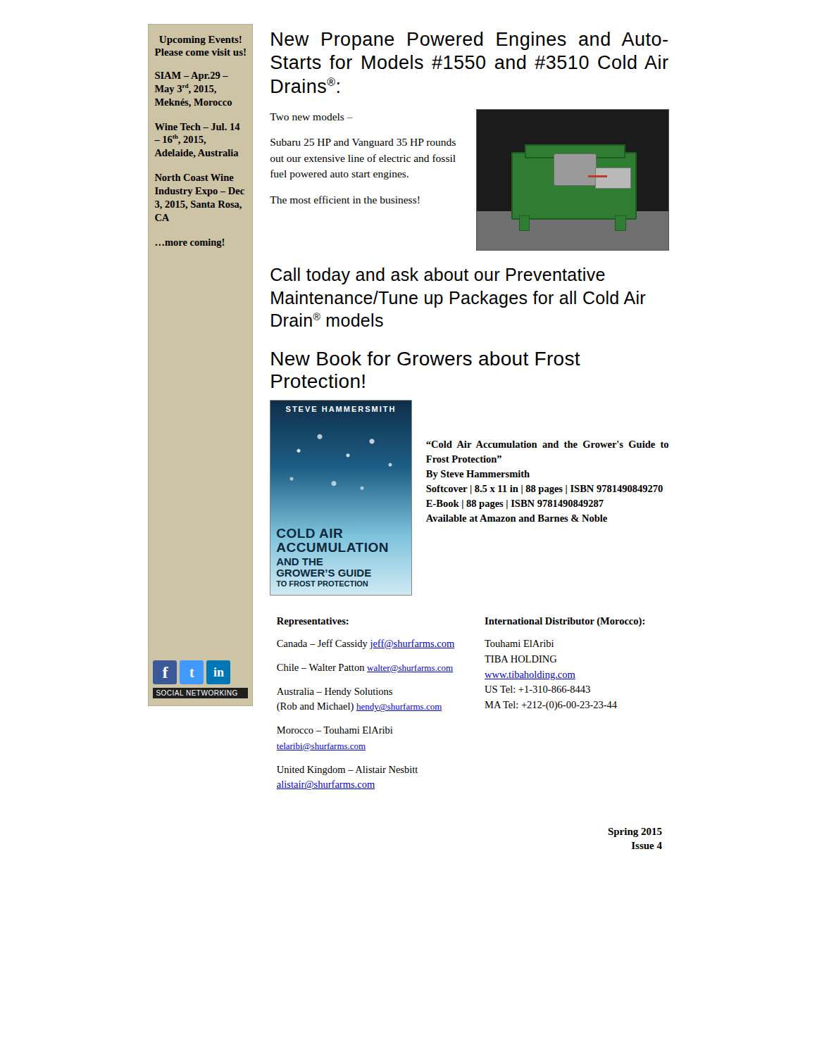Upcoming Events!
Please come visit us!
SIAM – Apr.29 – May 3rd, 2015, Meknés, Morocco
Wine Tech – Jul. 14 – 16th, 2015, Adelaide, Australia
North Coast Wine Industry Expo – Dec 3, 2015, Santa Rosa, CA
…more coming!
f t in
SOCIAL NETWORKING
New Propane Powered Engines and Auto-Starts for Models #1550 and #3510 Cold Air Drains®:
Two new models –
Subaru 25 HP and Vanguard 35 HP rounds out our extensive line of electric and fossil fuel powered auto start engines.
The most efficient in the business!
Call today and ask about our Preventative Maintenance/Tune up Packages for all Cold Air Drain® models
New Book for Growers about Frost Protection!
STEVE HAMMERSMITH
COLD AIR
ACCUMULATION
AND THE
GROWER’S GUIDE
TO FROST PROTECTION
“Cold Air Accumulation and the Grower's Guide to Frost Protection”
By Steve Hammersmith
Softcover | 8.5 x 11 in | 88 pages | ISBN 9781490849270
E-Book | 88 pages | ISBN 9781490849287
Available at Amazon and Barnes & Noble
Representatives:
Canada – Jeff Cassidy jeff@shurfarms.com
Chile – Walter Patton walter@shurfarms.com
Australia – Hendy Solutions
(Rob and Michael) hendy@shurfarms.com
Morocco – Touhami ElAribi telaribi@shurfarms.com
United Kingdom – Alistair Nesbitt
alistair@shurfarms.com
International Distributor (Morocco):
Touhami ElAribi
TIBA HOLDING
www.tibaholding.com
US Tel: +1-310-866-8443
MA Tel: +212-(0)6-00-23-23-44
Spring 2015
Issue 4